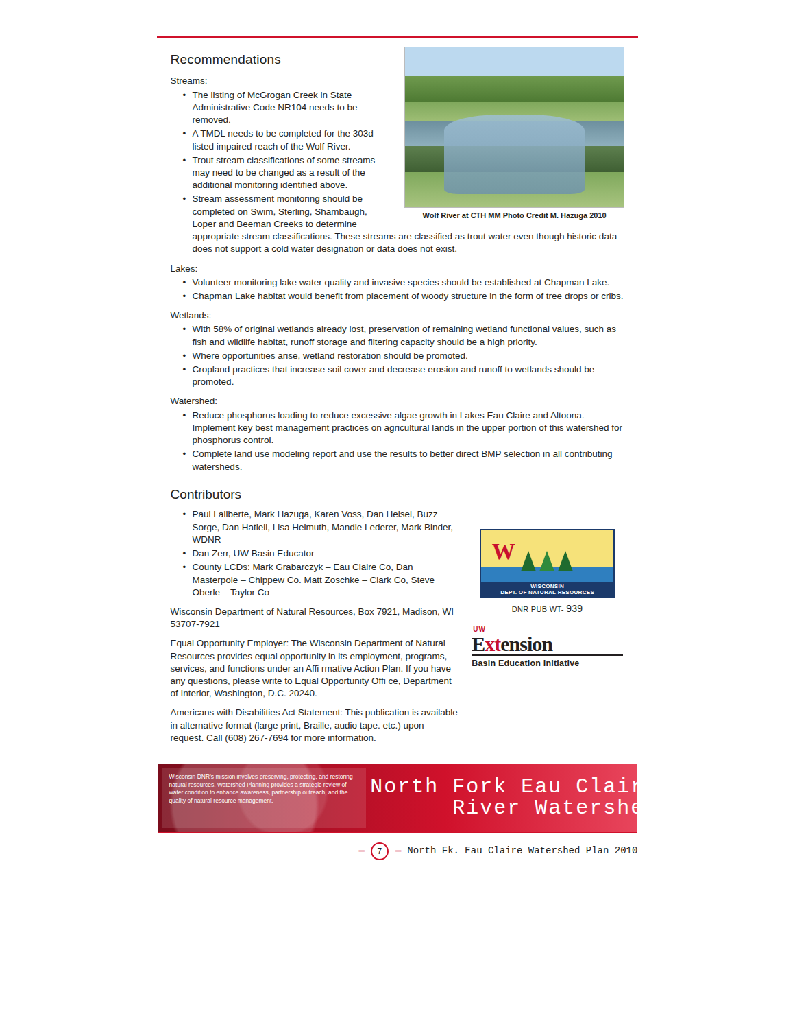Wolf River at CTH MM Photo Credit M. Hazuga 2010
Recommendations
Streams:
The listing of McGrogan Creek in State Administrative Code NR104 needs to be removed.
A TMDL needs to be completed for the 303d listed impaired reach of the Wolf River.
Trout stream classifications of some streams may need to be changed as a result of the additional monitoring identified above.
Stream assessment monitoring should be completed on Swim, Sterling, Shambaugh, Loper and Beeman Creeks to determine appropriate stream classifications. These streams are classified as trout water even though historic data does not support a cold water designation or data does not exist.
Lakes:
Volunteer monitoring lake water quality and invasive species should be established at Chapman Lake.
Chapman Lake habitat would benefit from placement of woody structure in the form of tree drops or cribs.
Wetlands:
With 58% of original wetlands already lost, preservation of remaining wetland functional values, such as fish and wildlife habitat, runoff storage and filtering capacity should be a high priority.
Where opportunities arise, wetland restoration should be promoted.
Cropland practices that increase soil cover and decrease erosion and runoff to wetlands should be promoted.
Watershed:
Reduce phosphorus loading to reduce excessive algae growth in Lakes Eau Claire and Altoona. Implement key best management practices on agricultural lands in the upper portion of this watershed for phosphorus control.
Complete land use modeling report and use the results to better direct BMP selection in all contributing watersheds.
Contributors
Paul Laliberte, Mark Hazuga, Karen Voss, Dan Helsel, Buzz Sorge, Dan Hatleli, Lisa Helmuth, Mandie Lederer, Mark Binder, WDNR
Dan Zerr, UW Basin Educator
County LCDs: Mark Grabarczyk – Eau Claire Co, Dan Masterpole – Chippew Co. Matt Zoschke – Clark Co, Steve Oberle – Taylor Co
Wisconsin Department of Natural Resources, Box 7921, Madison, WI 53707-7921
Equal Opportunity Employer: The Wisconsin Department of Natural Resources provides equal opportunity in its employment, programs, services, and functions under an Affi rmative Action Plan. If you have any questions, please write to Equal Opportunity Offi ce, Department of Interior, Washington, D.C. 20240.
Americans with Disabilities Act Statement: This publication is available in alternative format (large print, Braille, audio tape. etc.) upon request. Call (608) 267-7694 for more information.
W
WISCONSIN
DEPT. OF NATURAL RESOURCES
DNR PUB WT- 939
UW
Extension
Basin Education Initiative
Wisconsin DNR’s mission involves preserving, protecting, and restoring natural resources. Watershed Planning provides a strategic review of water condition to enhance awareness, partnership outreach, and the quality of natural resource management.
North Fork Eau Claire River Watershed
— 7 — North Fk. Eau Claire Watershed Plan 2010